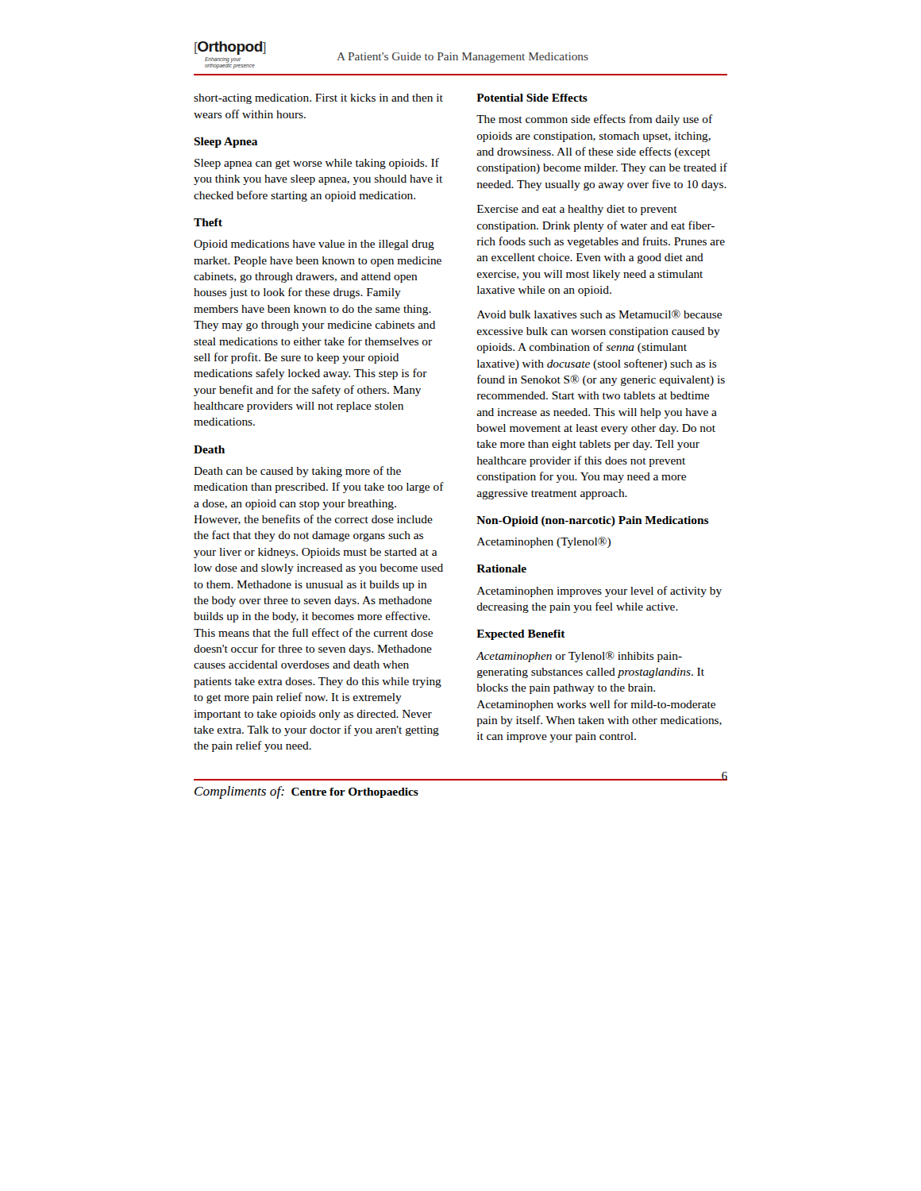[Orthopod]
Enhancing your
orthopaedic presence
A Patient's Guide to Pain Management Medications
short-acting medication. First it kicks in and then it wears off within hours.
Sleep Apnea
Sleep apnea can get worse while taking opioids. If you think you have sleep apnea, you should have it checked before starting an opioid medication.
Theft
Opioid medications have value in the illegal drug market. People have been known to open medicine cabinets, go through drawers, and attend open houses just to look for these drugs. Family members have been known to do the same thing. They may go through your medicine cabinets and steal medications to either take for themselves or sell for profit. Be sure to keep your opioid medications safely locked away. This step is for your benefit and for the safety of others. Many healthcare providers will not replace stolen medications.
Death
Death can be caused by taking more of the medication than prescribed. If you take too large of a dose, an opioid can stop your breathing. However, the benefits of the correct dose include the fact that they do not damage organs such as your liver or kidneys. Opioids must be started at a low dose and slowly increased as you become used to them. Methadone is unusual as it builds up in the body over three to seven days. As methadone builds up in the body, it becomes more effective. This means that the full effect of the current dose doesn't occur for three to seven days. Methadone causes accidental overdoses and death when patients take extra doses. They do this while trying to get more pain relief now. It is extremely important to take opioids only as directed. Never take extra. Talk to your doctor if you aren't getting the pain relief you need.
Potential Side Effects
The most common side effects from daily use of opioids are constipation, stomach upset, itching, and drowsiness. All of these side effects (except constipation) become milder. They can be treated if needed. They usually go away over five to 10 days.
Exercise and eat a healthy diet to prevent constipation. Drink plenty of water and eat fiber-rich foods such as vegetables and fruits. Prunes are an excellent choice. Even with a good diet and exercise, you will most likely need a stimulant laxative while on an opioid.
Avoid bulk laxatives such as Metamucil® because excessive bulk can worsen constipation caused by opioids. A combination of senna (stimulant laxative) with docusate (stool softener) such as is found in Senokot S® (or any generic equivalent) is recommended. Start with two tablets at bedtime and increase as needed. This will help you have a bowel movement at least every other day. Do not take more than eight tablets per day. Tell your healthcare provider if this does not prevent constipation for you. You may need a more aggressive treatment approach.
Non-Opioid (non-narcotic) Pain Medications
Acetaminophen (Tylenol®)
Rationale
Acetaminophen improves your level of activity by decreasing the pain you feel while active.
Expected Benefit
Acetaminophen or Tylenol® inhibits pain-generating substances called prostaglandins. It blocks the pain pathway to the brain. Acetaminophen works well for mild-to-moderate pain by itself. When taken with other medications, it can improve your pain control.
6
Compliments of: Centre for Orthopaedics